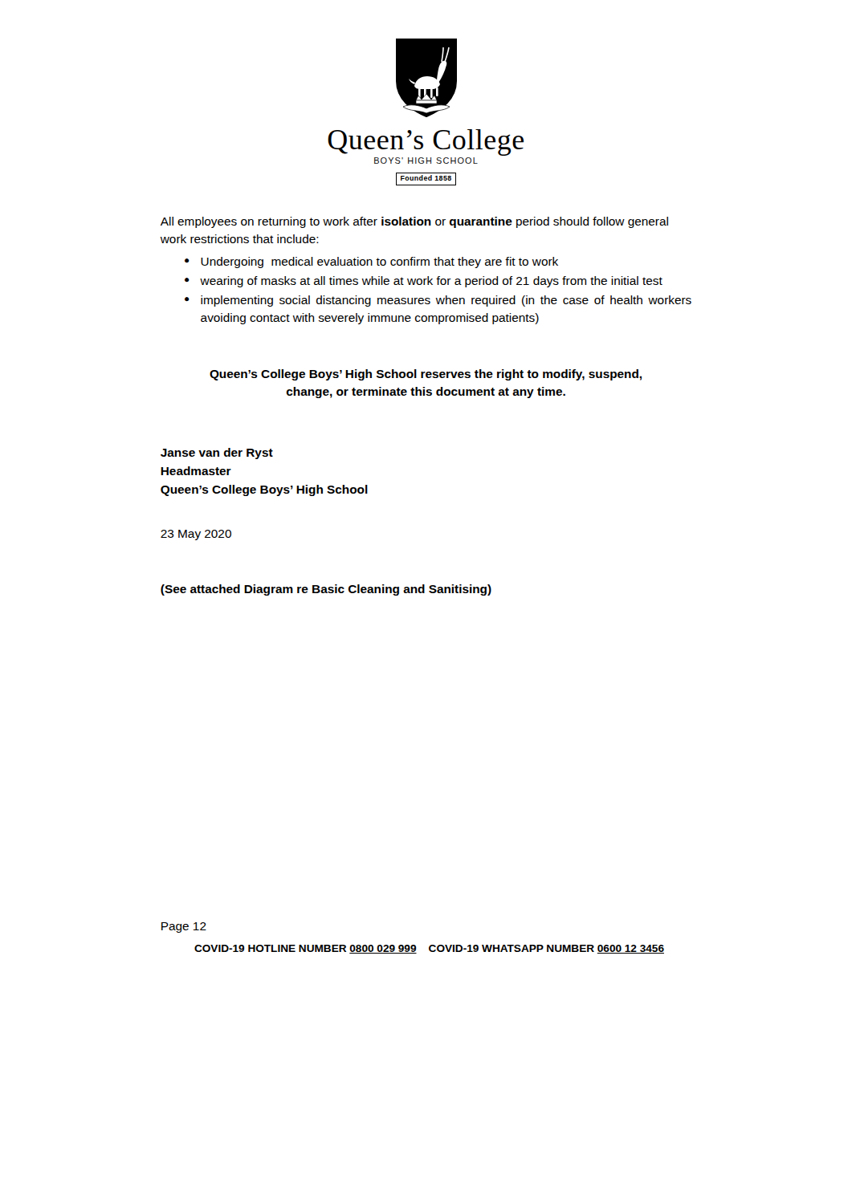Queen’s College
BOYS' HIGH SCHOOL
Founded 1858
All employees on returning to work after isolation or quarantine period should follow general work restrictions that include:
Undergoing medical evaluation to confirm that they are fit to work
wearing of masks at all times while at work for a period of 21 days from the initial test
implementing social distancing measures when required (in the case of health workers avoiding contact with severely immune compromised patients)
Queen’s College Boys’ High School reserves the right to modify, suspend, change, or terminate this document at any time.
Janse van der Ryst
Headmaster
Queen’s College Boys’ High School
23 May 2020
(See attached Diagram re Basic Cleaning and Sanitising)
Page 12
COVID-19 HOTLINE NUMBER 0800 029 999 COVID-19 WHATSAPP NUMBER 0600 12 3456